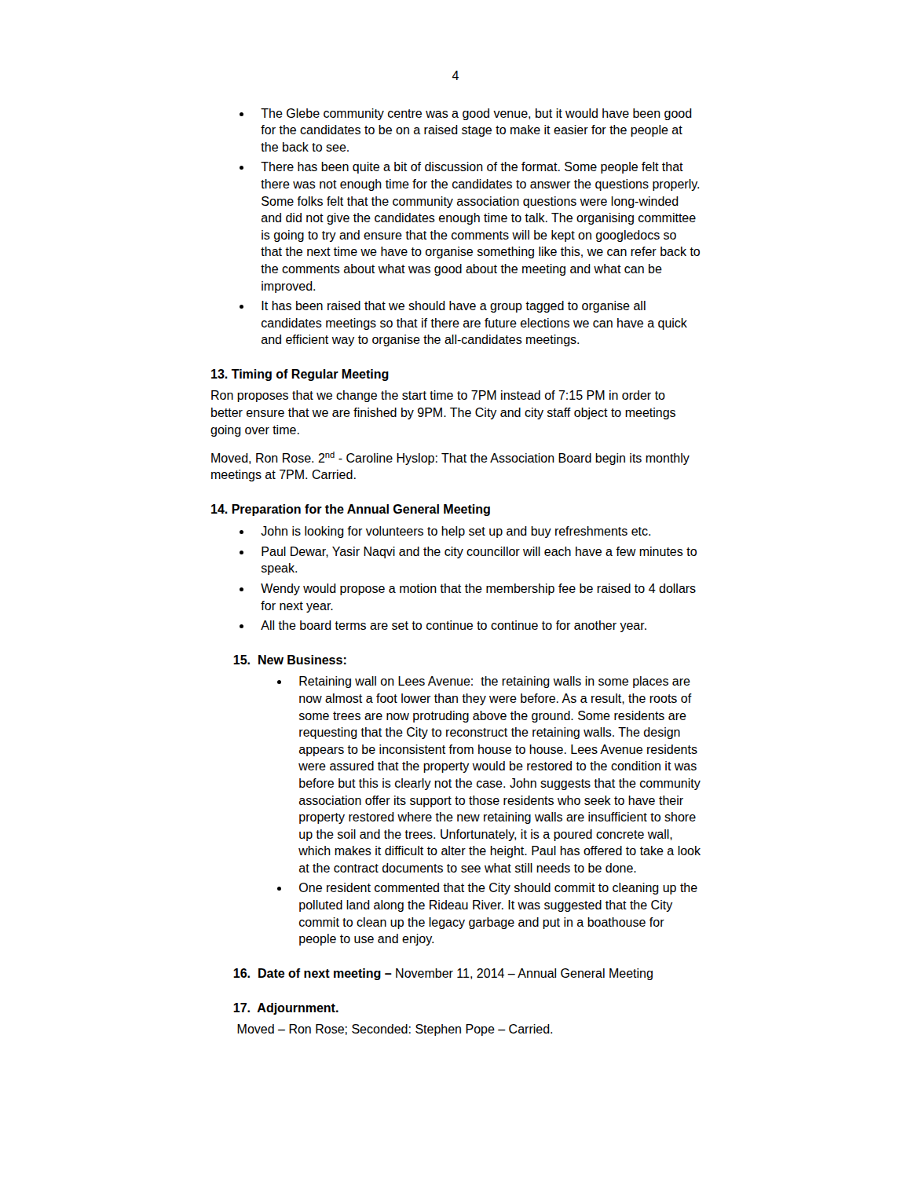4
The Glebe community centre was a good venue, but it would have been good for the candidates to be on a raised stage to make it easier for the people at the back to see.
There has been quite a bit of discussion of the format. Some people felt that there was not enough time for the candidates to answer the questions properly. Some folks felt that the community association questions were long-winded and did not give the candidates enough time to talk. The organising committee is going to try and ensure that the comments will be kept on googledocs so that the next time we have to organise something like this, we can refer back to the comments about what was good about the meeting and what can be improved.
It has been raised that we should have a group tagged to organise all candidates meetings so that if there are future elections we can have a quick and efficient way to organise the all-candidates meetings.
13. Timing of Regular Meeting
Ron proposes that we change the start time to 7PM instead of 7:15 PM in order to better ensure that we are finished by 9PM. The City and city staff object to meetings going over time.
Moved, Ron Rose. 2nd - Caroline Hyslop: That the Association Board begin its monthly meetings at 7PM. Carried.
14. Preparation for the Annual General Meeting
John is looking for volunteers to help set up and buy refreshments etc.
Paul Dewar, Yasir Naqvi and the city councillor will each have a few minutes to speak.
Wendy would propose a motion that the membership fee be raised to 4 dollars for next year.
All the board terms are set to continue to continue to for another year.
15. New Business:
Retaining wall on Lees Avenue: the retaining walls in some places are now almost a foot lower than they were before. As a result, the roots of some trees are now protruding above the ground. Some residents are requesting that the City to reconstruct the retaining walls. The design appears to be inconsistent from house to house. Lees Avenue residents were assured that the property would be restored to the condition it was before but this is clearly not the case. John suggests that the community association offer its support to those residents who seek to have their property restored where the new retaining walls are insufficient to shore up the soil and the trees. Unfortunately, it is a poured concrete wall, which makes it difficult to alter the height. Paul has offered to take a look at the contract documents to see what still needs to be done.
One resident commented that the City should commit to cleaning up the polluted land along the Rideau River. It was suggested that the City commit to clean up the legacy garbage and put in a boathouse for people to use and enjoy.
16. Date of next meeting – November 11, 2014 – Annual General Meeting
17. Adjournment.
Moved – Ron Rose; Seconded: Stephen Pope – Carried.